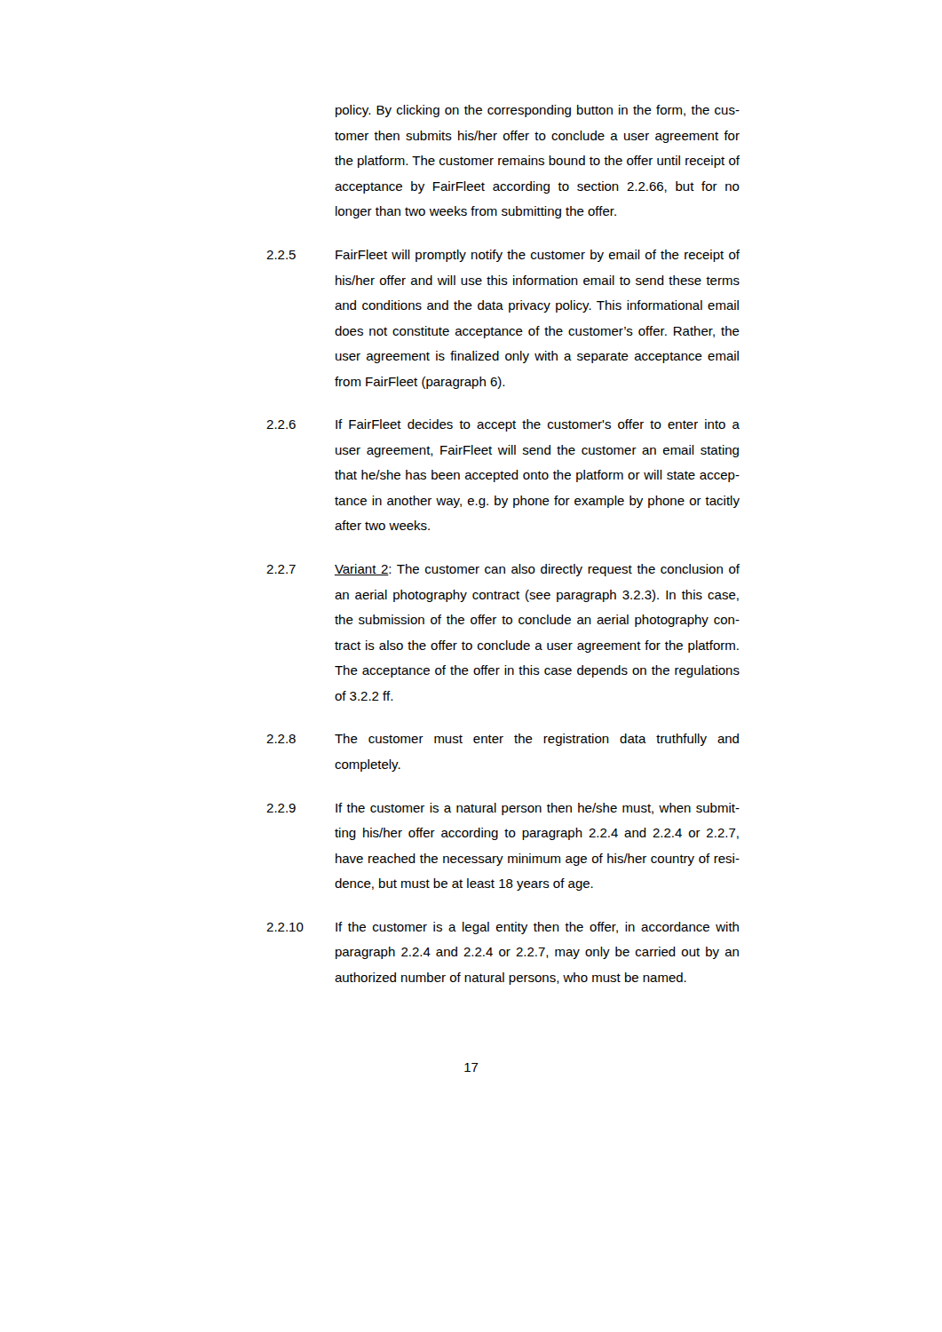policy. By clicking on the corresponding button in the form, the customer then submits his/her offer to conclude a user agreement for the platform. The customer remains bound to the offer until receipt of acceptance by FairFleet according to section 2.2.66, but for no longer than two weeks from submitting the offer.
2.2.5 FairFleet will promptly notify the customer by email of the receipt of his/her offer and will use this information email to send these terms and conditions and the data privacy policy. This informational email does not constitute acceptance of the customer’s offer. Rather, the user agreement is finalized only with a separate acceptance email from FairFleet (paragraph 6).
2.2.6 If FairFleet decides to accept the customer's offer to enter into a user agreement, FairFleet will send the customer an email stating that he/she has been accepted onto the platform or will state acceptance in another way, e.g. by phone for example by phone or tacitly after two weeks.
2.2.7 Variant 2: The customer can also directly request the conclusion of an aerial photography contract (see paragraph 3.2.3). In this case, the submission of the offer to conclude an aerial photography contract is also the offer to conclude a user agreement for the platform. The acceptance of the offer in this case depends on the regulations of 3.2.2 ff.
2.2.8 The customer must enter the registration data truthfully and completely.
2.2.9 If the customer is a natural person then he/she must, when submitting his/her offer according to paragraph 2.2.4 and 2.2.4 or 2.2.7, have reached the necessary minimum age of his/her country of residence, but must be at least 18 years of age.
2.2.10 If the customer is a legal entity then the offer, in accordance with paragraph 2.2.4 and 2.2.4 or 2.2.7, may only be carried out by an authorized number of natural persons, who must be named.
17